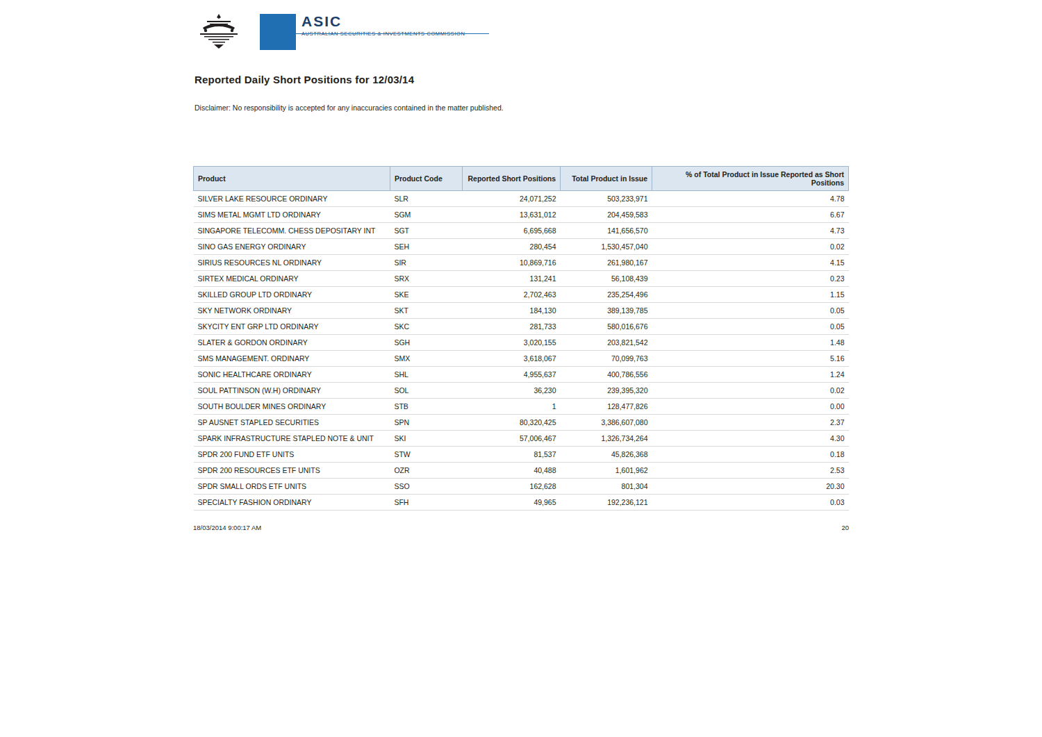ASIC
Australian Securities & Investments Commission
Reported Daily Short Positions for 12/03/14
Disclaimer: No responsibility is accepted for any inaccuracies contained in the matter published.
| Product | Product Code | Reported Short Positions | Total Product in Issue | % of Total Product in Issue Reported as Short Positions |
| --- | --- | --- | --- | --- |
| SILVER LAKE RESOURCE ORDINARY | SLR | 24,071,252 | 503,233,971 | 4.78 |
| SIMS METAL MGMT LTD ORDINARY | SGM | 13,631,012 | 204,459,583 | 6.67 |
| SINGAPORE TELECOMM. CHESS DEPOSITARY INT | SGT | 6,695,668 | 141,656,570 | 4.73 |
| SINO GAS ENERGY ORDINARY | SEH | 280,454 | 1,530,457,040 | 0.02 |
| SIRIUS RESOURCES NL ORDINARY | SIR | 10,869,716 | 261,980,167 | 4.15 |
| SIRTEX MEDICAL ORDINARY | SRX | 131,241 | 56,108,439 | 0.23 |
| SKILLED GROUP LTD ORDINARY | SKE | 2,702,463 | 235,254,496 | 1.15 |
| SKY NETWORK ORDINARY | SKT | 184,130 | 389,139,785 | 0.05 |
| SKYCITY ENT GRP LTD ORDINARY | SKC | 281,733 | 580,016,676 | 0.05 |
| SLATER & GORDON ORDINARY | SGH | 3,020,155 | 203,821,542 | 1.48 |
| SMS MANAGEMENT. ORDINARY | SMX | 3,618,067 | 70,099,763 | 5.16 |
| SONIC HEALTHCARE ORDINARY | SHL | 4,955,637 | 400,786,556 | 1.24 |
| SOUL PATTINSON (W.H) ORDINARY | SOL | 36,230 | 239,395,320 | 0.02 |
| SOUTH BOULDER MINES ORDINARY | STB | 1 | 128,477,826 | 0.00 |
| SP AUSNET STAPLED SECURITIES | SPN | 80,320,425 | 3,386,607,080 | 2.37 |
| SPARK INFRASTRUCTURE STAPLED NOTE & UNIT | SKI | 57,006,467 | 1,326,734,264 | 4.30 |
| SPDR 200 FUND ETF UNITS | STW | 81,537 | 45,826,368 | 0.18 |
| SPDR 200 RESOURCES ETF UNITS | OZR | 40,488 | 1,601,962 | 2.53 |
| SPDR SMALL ORDS ETF UNITS | SSO | 162,628 | 801,304 | 20.30 |
| SPECIALTY FASHION ORDINARY | SFH | 49,965 | 192,236,121 | 0.03 |
18/03/2014 9:00:17 AM 20